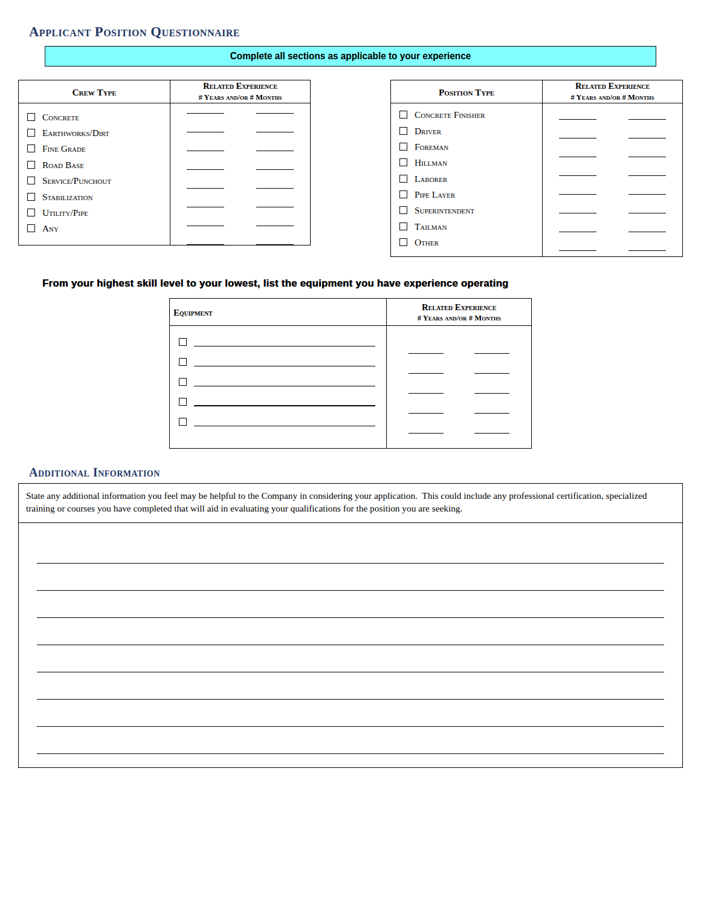Applicant Position Questionnaire
Complete all sections as applicable to your experience
| / Crew Type / Related Experience # Years and/or # Months / / Concrete Earthworks/Dirt Fine Grade Road Base Service/Punchout Stabilization Utility/Pipe Any / / | | / Position Type / Related Experience # Years and/or # Months / / Concrete Finisher Driver Foreman Hillman Laborer Pipe Layer Superintendent Tailman Other / / |
From your highest skill level to your lowest, list the equipment you have experience operating
| Equipment | Related Experience # Years and/or # Months |
| --- | --- |
Additional Information
State any additional information you feel may be helpful to the Company in considering your application. This could include any professional certification, specialized training or courses you have completed that will aid in evaluating your qualifications for the position you are seeking.